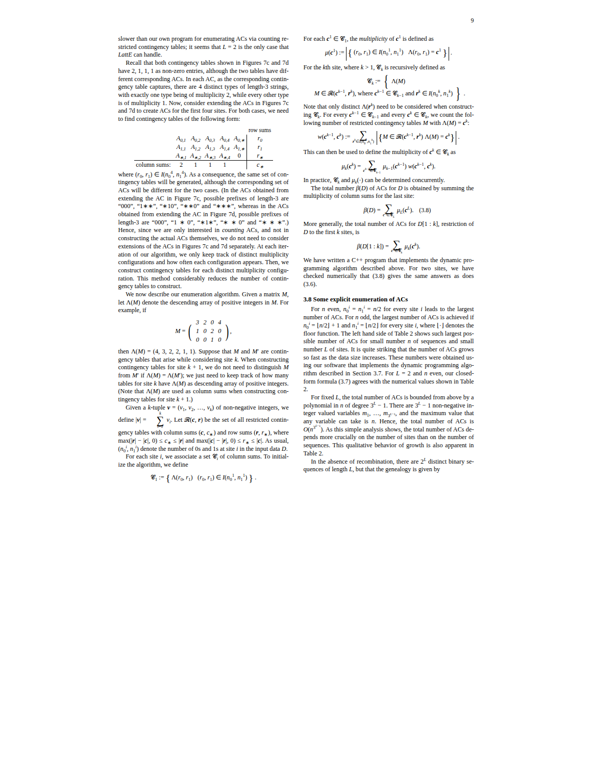9
slower than our own program for enumerating ACs via counting restricted contingency tables; it seems that L = 2 is the only case that LattE can handle.
Recall that both contingency tables shown in Figures 7c and 7d have 2, 1, 1, 1 as non-zero entries, although the two tables have different corresponding ACs. In each AC, as the corresponding contingency table captures, there are 4 distinct types of length-3 strings, with exactly one type being of multiplicity 2, while every other type is of multiplicity 1. Now, consider extending the ACs in Figures 7c and 7d to create ACs for the first four sites. For both cases, we need to find contingency tables of the following form:
| | | | | | | row sums |
| | A 0,1 | A 0,2 | A 0,3 | A 0,4 | A 0,∗ | r 0 |
| | A 1,1 | A 1,2 | A 1,3 | A 1,4 | A 1,∗ | r 1 |
| | A ∗,1 | A ∗,2 | A ∗,3 | A ∗,4 | 0 | r ∗ |
| column sums: | 2 | 1 | 1 | 1 | | c ∗ |
where (r0, r1) ∈ I(n04, n14). As a consequence, the same set of contingency tables will be generated, although the corresponding set of ACs will be different for the two cases. (In the ACs obtained from extending the AC in Figure 7c, possible prefixes of length-3 are “000”, “1∗∗”, “∗10”, “∗∗0” and “∗∗∗”, whereas in the ACs obtained from extending the AC in Figure 7d, possible prefixes of length-3 are “000”, “1 ∗ 0”, “∗1∗”, “∗ ∗ 0” and “∗ ∗ ∗”.) Hence, since we are only interested in counting ACs, and not in constructing the actual ACs themselves, we do not need to consider extensions of the ACs in Figures 7c and 7d separately. At each iteration of our algorithm, we only keep track of distinct multiplicity configurations and how often each configuration appears. Then, we construct contingency tables for each distinct multiplicity configuration. This method considerably reduces the number of contingency tables to construct.
We now describe our enumeration algorithm. Given a matrix M, let Λ(M) denote the descending array of positive integers in M. For example, if
M = (
| 3 | 2 | 0 | 4 |
| 1 | 0 | 2 | 0 |
| 0 | 0 | 1 | 0 |
) ,
then Λ(M) = (4, 3, 2, 2, 1, 1). Suppose that M and M′ are contingency tables that arise while considering site k. When constructing contingency tables for site k + 1, we do not need to distinguish M from M′ if Λ(M) = Λ(M′); we just need to keep track of how many tables for site k have Λ(M) as descending array of positive integers. (Note that Λ(M) are used as column sums when constructing contingency tables for site k + 1.)
Given a k-tuple v = (v1, v2, …, vk) of non-negative integers, we define |v| = k∑i=1 vi. Let 𝓡(c, r) be the set of all restricted contingency tables with column sums (c, c∗) and row sums (r, r∗), where max(|r| − |c|, 0) ≤ c∗ ≤ |r| and max(|c| − |r|, 0) ≤ r∗ ≤ |c|. As usual, (n0i, n1i) denote the number of 0s and 1s at site i in the input data D.
For each site i, we associate a set 𝓒i of column sums. To initialize the algorithm, we define
𝓒1 := { Λ(r0, r1) (r0, r1) ∈ I(n01, n11) } .
For each c1 ∈ 𝓒1, the multiplicity of c1 is defined as
μ(c1) := { (r0, r1) ∈ I(n01, n11) Λ(r0, r1) = c1 } .
For the kth site, where k > 1, 𝓒k is recursively defined as
𝓒k := { Λ(M) M ∈ 𝓡(ck−1, rk), where ck−1 ∈ 𝓒k−1 and rk ∈ I(n0k, n1k) } .
Note that only distinct Λ(rk) need to be considered when constructing 𝓒k. For every ck−1 ∈ 𝓒k−1 and every ck ∈ 𝓒k, we count the following number of restricted contingency tables M with Λ(M) = ck:
w(ck−1, ck) := ∑rk∈I(n0k,n1k) {M ∈ 𝓡(ck−1, rk) Λ(M) = ck} .
This can then be used to define the multiplicity of ck ∈ 𝓒k as
μk(ck) = ∑ck−1∈𝓒k−1 μk−1(ck−1) w(ck−1, ck).
In practice, 𝓒k and μk(·) can be determined concurrently.
The total number β(D) of ACs for D is obtained by summing the multiplicity of column sums for the last site:
β(D) = ∑cL∈𝓒L μL(cL).
(3.8)
More generally, the total number of ACs for D[1 : k], restriction of D to the first k sites, is
β(D[1 : k]) = ∑ck∈𝓒k μk(ck).
We have written a C++ program that implements the dynamic programming algorithm described above. For two sites, we have checked numerically that (3.8) gives the same answers as does (3.6).
3.8 Some explicit enumeration of ACs
For n even, n0i = n1i = n/2 for every site i leads to the largest number of ACs. For n odd, the largest number of ACs is achieved if n0i = ⌊n/2⌋ + 1 and n1i = ⌊n/2⌋ for every site i, where ⌊·⌋ denotes the floor function. The left hand side of Table 2 shows such largest possible number of ACs for small number n of sequences and small number L of sites. It is quite striking that the number of ACs grows so fast as the data size increases. These numbers were obtained using our software that implements the dynamic programming algorithm described in Section 3.7. For L = 2 and n even, our closed-form formula (3.7) agrees with the numerical values shown in Table 2.
For fixed L, the total number of ACs is bounded from above by a polynomial in n of degree 3L − 1. There are 3L − 1 non-negative integer valued variables m1, …, m3L−1, and the maximum value that any variable can take is n. Hence, the total number of ACs is O(n3L−1). As this simple analysis shows, the total number of ACs depends more crucially on the number of sites than on the number of sequences. This qualitative behavior of growth is also apparent in Table 2.
In the absence of recombination, there are 2L distinct binary sequences of length L, but that the genealogy is given by